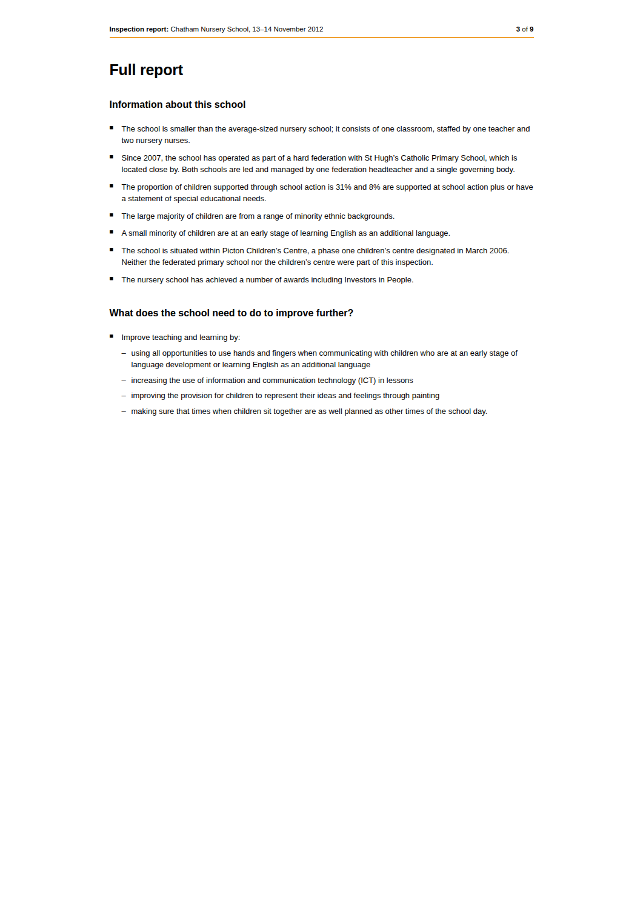Inspection report: Chatham Nursery School, 13–14 November 2012
3 of 9
Full report
Information about this school
The school is smaller than the average-sized nursery school; it consists of one classroom, staffed by one teacher and two nursery nurses.
Since 2007, the school has operated as part of a hard federation with St Hugh’s Catholic Primary School, which is located close by. Both schools are led and managed by one federation headteacher and a single governing body.
The proportion of children supported through school action is 31% and 8% are supported at school action plus or have a statement of special educational needs.
The large majority of children are from a range of minority ethnic backgrounds.
A small minority of children are at an early stage of learning English as an additional language.
The school is situated within Picton Children’s Centre, a phase one children’s centre designated in March 2006. Neither the federated primary school nor the children’s centre were part of this inspection.
The nursery school has achieved a number of awards including Investors in People.
What does the school need to do to improve further?
Improve teaching and learning by:
using all opportunities to use hands and fingers when communicating with children who are at an early stage of language development or learning English as an additional language
increasing the use of information and communication technology (ICT) in lessons
improving the provision for children to represent their ideas and feelings through painting
making sure that times when children sit together are as well planned as other times of the school day.